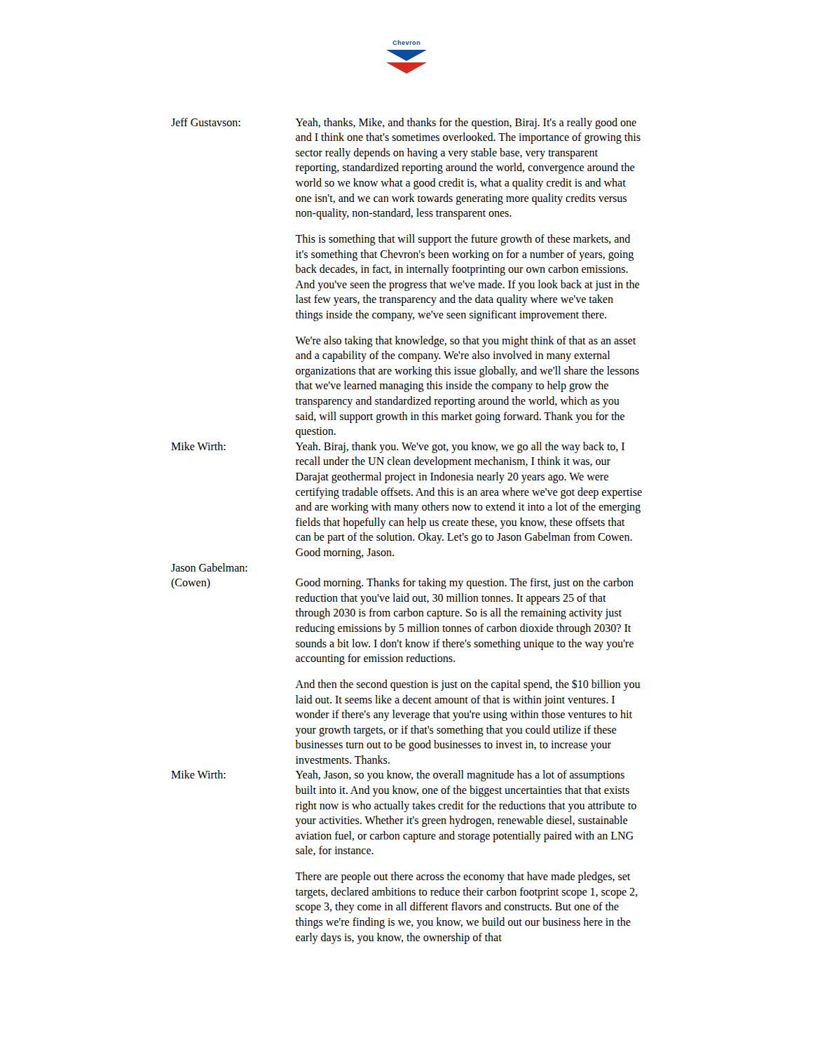Chevron
| Jeff Gustavson: | Yeah, thanks, Mike, and thanks for the question, Biraj. It's a really good one and I think one that's sometimes overlooked. The importance of growing this sector really depends on having a very stable base, very transparent reporting, standardized reporting around the world, convergence around the world so we know what a good credit is, what a quality credit is and what one isn't, and we can work towards generating more quality credits versus non-quality, non-standard, less transparent ones. This is something that will support the future growth of these markets, and it's something that Chevron's been working on for a number of years, going back decades, in fact, in internally footprinting our own carbon emissions. And you've seen the progress that we've made. If you look back at just in the last few years, the transparency and the data quality where we've taken things inside the company, we've seen significant improvement there. We're also taking that knowledge, so that you might think of that as an asset and a capability of the company. We're also involved in many external organizations that are working this issue globally, and we'll share the lessons that we've learned managing this inside the company to help grow the transparency and standardized reporting around the world, which as you said, will support growth in this market going forward. Thank you for the question. |
| Mike Wirth: | Yeah. Biraj, thank you. We've got, you know, we go all the way back to, I recall under the UN clean development mechanism, I think it was, our Darajat geothermal project in Indonesia nearly 20 years ago. We were certifying tradable offsets. And this is an area where we've got deep expertise and are working with many others now to extend it into a lot of the emerging fields that hopefully can help us create these, you know, these offsets that can be part of the solution. Okay. Let's go to Jason Gabelman from Cowen. Good morning, Jason. |
| Jason Gabelman: (Cowen) | Good morning. Thanks for taking my question. The first, just on the carbon reduction that you've laid out, 30 million tonnes. It appears 25 of that through 2030 is from carbon capture. So is all the remaining activity just reducing emissions by 5 million tonnes of carbon dioxide through 2030? It sounds a bit low. I don't know if there's something unique to the way you're accounting for emission reductions. And then the second question is just on the capital spend, the $10 billion you laid out. It seems like a decent amount of that is within joint ventures. I wonder if there's any leverage that you're using within those ventures to hit your growth targets, or if that's something that you could utilize if these businesses turn out to be good businesses to invest in, to increase your investments. Thanks. |
| Mike Wirth: | Yeah, Jason, so you know, the overall magnitude has a lot of assumptions built into it. And you know, one of the biggest uncertainties that that exists right now is who actually takes credit for the reductions that you attribute to your activities. Whether it's green hydrogen, renewable diesel, sustainable aviation fuel, or carbon capture and storage potentially paired with an LNG sale, for instance. There are people out there across the economy that have made pledges, set targets, declared ambitions to reduce their carbon footprint scope 1, scope 2, scope 3, they come in all different flavors and constructs. But one of the things we're finding is we, you know, we build out our business here in the early days is, you know, the ownership of that |